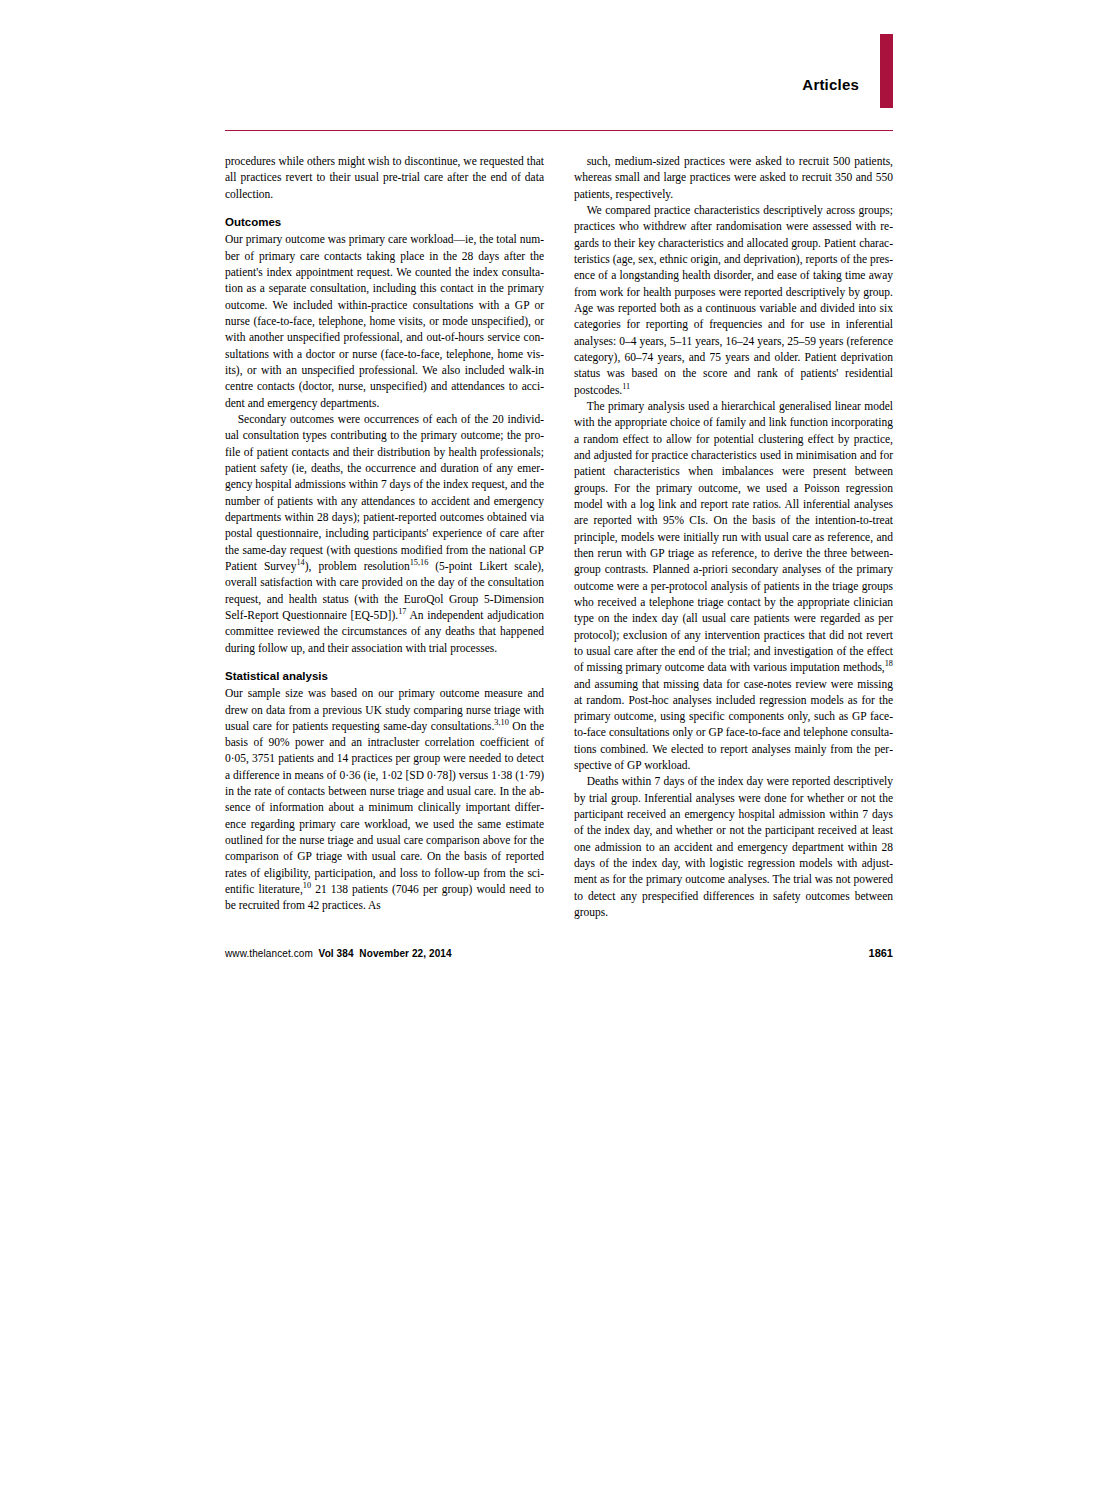Articles
procedures while others might wish to discontinue, we requested that all practices revert to their usual pre-trial care after the end of data collection.
Outcomes
Our primary outcome was primary care workload—ie, the total number of primary care contacts taking place in the 28 days after the patient's index appointment request. We counted the index consultation as a separate consultation, including this contact in the primary outcome. We included within-practice consultations with a GP or nurse (face-to-face, telephone, home visits, or mode unspecified), or with another unspecified professional, and out-of-hours service consultations with a doctor or nurse (face-to-face, telephone, home visits), or with an unspecified professional. We also included walk-in centre contacts (doctor, nurse, unspecified) and attendances to accident and emergency departments.
Secondary outcomes were occurrences of each of the 20 individual consultation types contributing to the primary outcome; the profile of patient contacts and their distribution by health professionals; patient safety (ie, deaths, the occurrence and duration of any emergency hospital admissions within 7 days of the index request, and the number of patients with any attendances to accident and emergency departments within 28 days); patient-reported outcomes obtained via postal questionnaire, including participants' experience of care after the same-day request (with questions modified from the national GP Patient Survey14), problem resolution15,16 (5-point Likert scale), overall satisfaction with care provided on the day of the consultation request, and health status (with the EuroQol Group 5-Dimension Self-Report Questionnaire [EQ-5D]).17 An independent adjudication committee reviewed the circumstances of any deaths that happened during follow up, and their association with trial processes.
Statistical analysis
Our sample size was based on our primary outcome measure and drew on data from a previous UK study comparing nurse triage with usual care for patients requesting same-day consultations.3,10 On the basis of 90% power and an intracluster correlation coefficient of 0·05, 3751 patients and 14 practices per group were needed to detect a difference in means of 0·36 (ie, 1·02 [SD 0·78]) versus 1·38 (1·79) in the rate of contacts between nurse triage and usual care. In the absence of information about a minimum clinically important difference regarding primary care workload, we used the same estimate outlined for the nurse triage and usual care comparison above for the comparison of GP triage with usual care. On the basis of reported rates of eligibility, participation, and loss to follow-up from the scientific literature,10 21 138 patients (7046 per group) would need to be recruited from 42 practices. As
such, medium-sized practices were asked to recruit 500 patients, whereas small and large practices were asked to recruit 350 and 550 patients, respectively.
We compared practice characteristics descriptively across groups; practices who withdrew after randomisation were assessed with regards to their key characteristics and allocated group. Patient characteristics (age, sex, ethnic origin, and deprivation), reports of the presence of a longstanding health disorder, and ease of taking time away from work for health purposes were reported descriptively by group. Age was reported both as a continuous variable and divided into six categories for reporting of frequencies and for use in inferential analyses: 0–4 years, 5–11 years, 16–24 years, 25–59 years (reference category), 60–74 years, and 75 years and older. Patient deprivation status was based on the score and rank of patients' residential postcodes.11
The primary analysis used a hierarchical generalised linear model with the appropriate choice of family and link function incorporating a random effect to allow for potential clustering effect by practice, and adjusted for practice characteristics used in minimisation and for patient characteristics when imbalances were present between groups. For the primary outcome, we used a Poisson regression model with a log link and report rate ratios. All inferential analyses are reported with 95% CIs. On the basis of the intention-to-treat principle, models were initially run with usual care as reference, and then rerun with GP triage as reference, to derive the three between-group contrasts. Planned a-priori secondary analyses of the primary outcome were a per-protocol analysis of patients in the triage groups who received a telephone triage contact by the appropriate clinician type on the index day (all usual care patients were regarded as per protocol); exclusion of any intervention practices that did not revert to usual care after the end of the trial; and investigation of the effect of missing primary outcome data with various imputation methods,18 and assuming that missing data for case-notes review were missing at random. Post-hoc analyses included regression models as for the primary outcome, using specific components only, such as GP face-to-face consultations only or GP face-to-face and telephone consultations combined. We elected to report analyses mainly from the perspective of GP workload.
Deaths within 7 days of the index day were reported descriptively by trial group. Inferential analyses were done for whether or not the participant received an emergency hospital admission within 7 days of the index day, and whether or not the participant received at least one admission to an accident and emergency department within 28 days of the index day, with logistic regression models with adjustment as for the primary outcome analyses. The trial was not powered to detect any prespecified differences in safety outcomes between groups.
www.thelancet.com Vol 384 November 22, 2014
1861